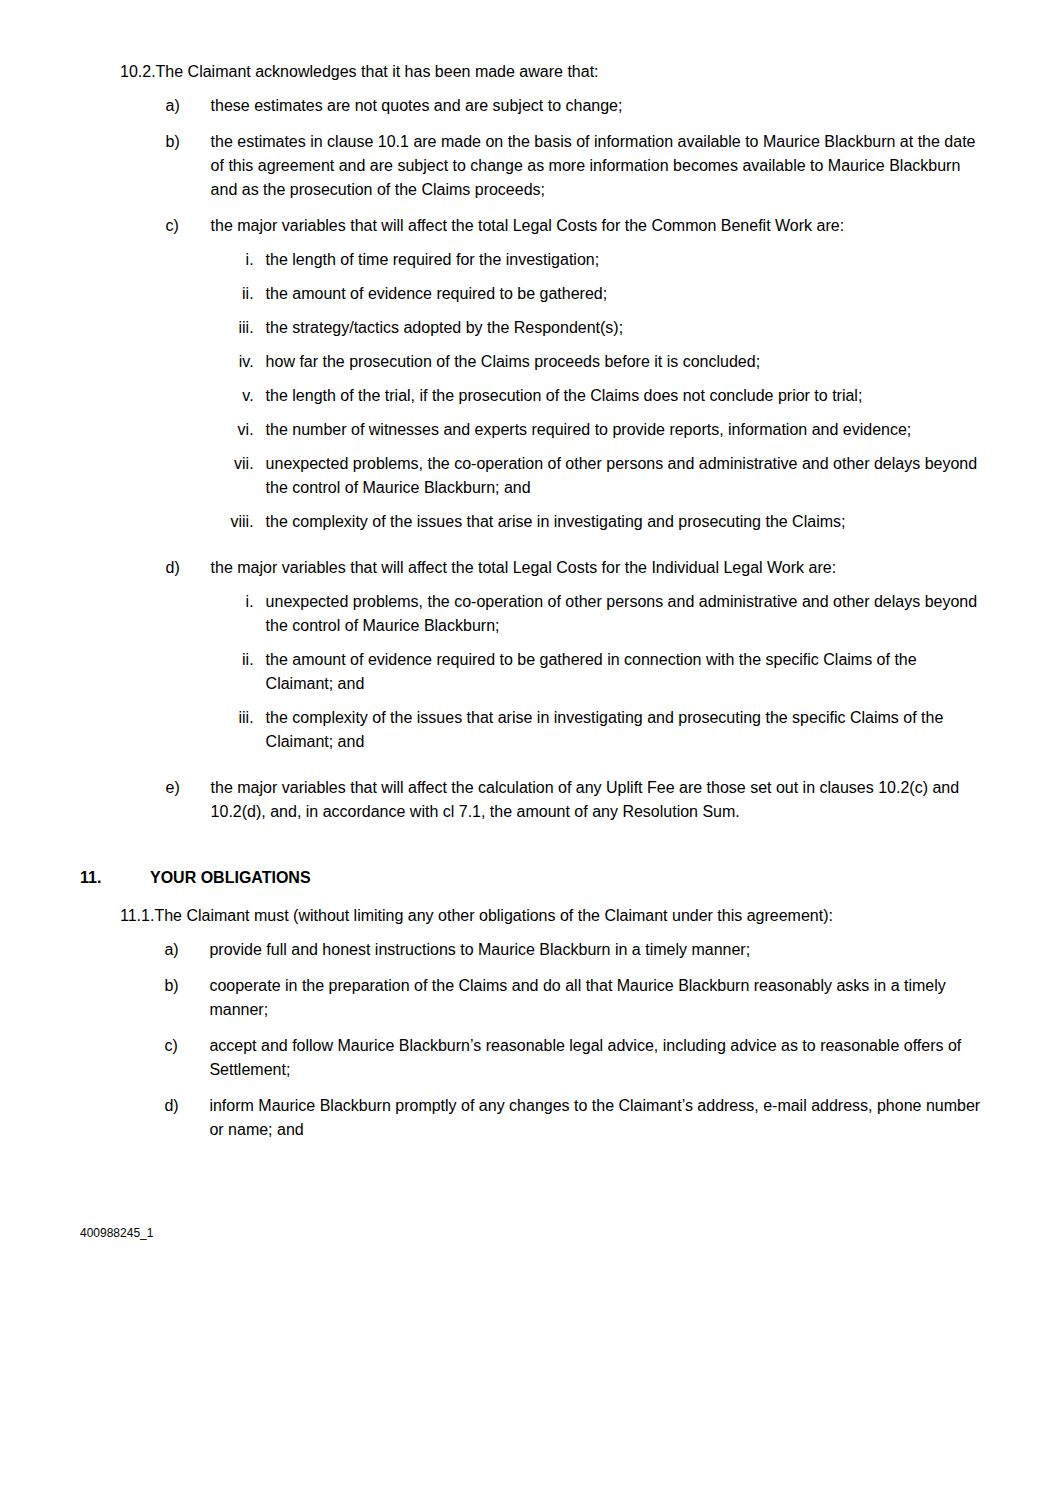10.2.
The Claimant acknowledges that it has been made aware that:
these estimates are not quotes and are subject to change;
the estimates in clause 10.1 are made on the basis of information available to Maurice Blackburn at the date of this agreement and are subject to change as more information becomes available to Maurice Blackburn and as the prosecution of the Claims proceeds;
the major variables that will affect the total Legal Costs for the Common Benefit Work are:
the length of time required for the investigation;
the amount of evidence required to be gathered;
the strategy/tactics adopted by the Respondent(s);
how far the prosecution of the Claims proceeds before it is concluded;
the length of the trial, if the prosecution of the Claims does not conclude prior to trial;
the number of witnesses and experts required to provide reports, information and evidence;
unexpected problems, the co-operation of other persons and administrative and other delays beyond the control of Maurice Blackburn; and
the complexity of the issues that arise in investigating and prosecuting the Claims;
the major variables that will affect the total Legal Costs for the Individual Legal Work are:
unexpected problems, the co-operation of other persons and administrative and other delays beyond the control of Maurice Blackburn;
the amount of evidence required to be gathered in connection with the specific Claims of the Claimant; and
the complexity of the issues that arise in investigating and prosecuting the specific Claims of the Claimant; and
the major variables that will affect the calculation of any Uplift Fee are those set out in clauses 10.2(c) and 10.2(d), and, in accordance with cl 7.1, the amount of any Resolution Sum.
11. YOUR OBLIGATIONS
11.1.
The Claimant must (without limiting any other obligations of the Claimant under this agreement):
provide full and honest instructions to Maurice Blackburn in a timely manner;
cooperate in the preparation of the Claims and do all that Maurice Blackburn reasonably asks in a timely manner;
accept and follow Maurice Blackburn’s reasonable legal advice, including advice as to reasonable offers of Settlement;
inform Maurice Blackburn promptly of any changes to the Claimant’s address, e-mail address, phone number or name; and
400988245_1